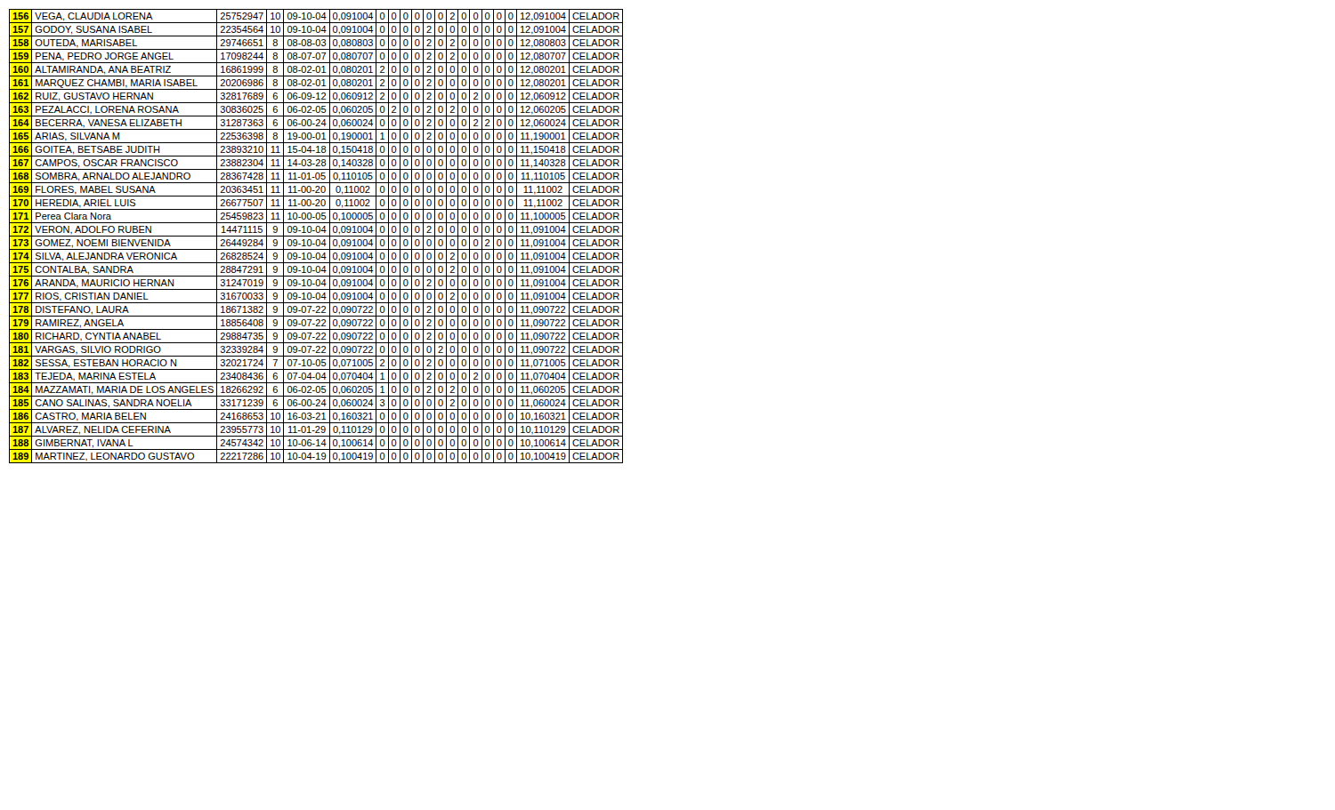| 156 | VEGA, CLAUDIA LORENA | 25752947 | 10 | 09-10-04 | 0,091004 | 0 | 0 | 0 | 0 | 0 | 0 | 2 | 0 | 0 | 0 | 0 | 0 | 12,091004 | CELADOR |
| 157 | GODOY, SUSANA ISABEL | 22354564 | 10 | 09-10-04 | 0,091004 | 0 | 0 | 0 | 0 | 2 | 0 | 0 | 0 | 0 | 0 | 0 | 0 | 12,091004 | CELADOR |
| 158 | OUTEDA, MARISABEL | 29746651 | 8 | 08-08-03 | 0,080803 | 0 | 0 | 0 | 0 | 2 | 0 | 2 | 0 | 0 | 0 | 0 | 0 | 12,080803 | CELADOR |
| 159 | PENA, PEDRO JORGE ANGEL | 17098244 | 8 | 08-07-07 | 0,080707 | 0 | 0 | 0 | 0 | 2 | 0 | 2 | 0 | 0 | 0 | 0 | 0 | 12,080707 | CELADOR |
| 160 | ALTAMIRANDA, ANA BEATRIZ | 16861999 | 8 | 08-02-01 | 0,080201 | 2 | 0 | 0 | 0 | 2 | 0 | 0 | 0 | 0 | 0 | 0 | 0 | 12,080201 | CELADOR |
| 161 | MARQUEZ CHAMBI, MARIA ISABEL | 20206986 | 8 | 08-02-01 | 0,080201 | 2 | 0 | 0 | 0 | 2 | 0 | 0 | 0 | 0 | 0 | 0 | 0 | 12,080201 | CELADOR |
| 162 | RUIZ, GUSTAVO HERNAN | 32817689 | 6 | 06-09-12 | 0,060912 | 2 | 0 | 0 | 0 | 2 | 0 | 0 | 0 | 2 | 0 | 0 | 0 | 12,060912 | CELADOR |
| 163 | PEZALACCI, LORENA ROSANA | 30836025 | 6 | 06-02-05 | 0,060205 | 0 | 2 | 0 | 0 | 2 | 0 | 2 | 0 | 0 | 0 | 0 | 0 | 12,060205 | CELADOR |
| 164 | BECERRA, VANESA ELIZABETH | 31287363 | 6 | 06-00-24 | 0,060024 | 0 | 0 | 0 | 0 | 2 | 0 | 0 | 0 | 2 | 2 | 0 | 0 | 12,060024 | CELADOR |
| 165 | ARIAS, SILVANA M | 22536398 | 8 | 19-00-01 | 0,190001 | 1 | 0 | 0 | 0 | 2 | 0 | 0 | 0 | 0 | 0 | 0 | 0 | 11,190001 | CELADOR |
| 166 | GOITEA, BETSABE JUDITH | 23893210 | 11 | 15-04-18 | 0,150418 | 0 | 0 | 0 | 0 | 0 | 0 | 0 | 0 | 0 | 0 | 0 | 0 | 11,150418 | CELADOR |
| 167 | CAMPOS, OSCAR FRANCISCO | 23882304 | 11 | 14-03-28 | 0,140328 | 0 | 0 | 0 | 0 | 0 | 0 | 0 | 0 | 0 | 0 | 0 | 0 | 11,140328 | CELADOR |
| 168 | SOMBRA, ARNALDO ALEJANDRO | 28367428 | 11 | 11-01-05 | 0,110105 | 0 | 0 | 0 | 0 | 0 | 0 | 0 | 0 | 0 | 0 | 0 | 0 | 11,110105 | CELADOR |
| 169 | FLORES, MABEL SUSANA | 20363451 | 11 | 11-00-20 | 0,11002 | 0 | 0 | 0 | 0 | 0 | 0 | 0 | 0 | 0 | 0 | 0 | 0 | 11,11002 | CELADOR |
| 170 | HEREDIA, ARIEL LUIS | 26677507 | 11 | 11-00-20 | 0,11002 | 0 | 0 | 0 | 0 | 0 | 0 | 0 | 0 | 0 | 0 | 0 | 0 | 11,11002 | CELADOR |
| 171 | Perea Clara Nora | 25459823 | 11 | 10-00-05 | 0,100005 | 0 | 0 | 0 | 0 | 0 | 0 | 0 | 0 | 0 | 0 | 0 | 0 | 11,100005 | CELADOR |
| 172 | VERON, ADOLFO RUBEN | 14471115 | 9 | 09-10-04 | 0,091004 | 0 | 0 | 0 | 0 | 2 | 0 | 0 | 0 | 0 | 0 | 0 | 0 | 11,091004 | CELADOR |
| 173 | GOMEZ, NOEMI BIENVENIDA | 26449284 | 9 | 09-10-04 | 0,091004 | 0 | 0 | 0 | 0 | 0 | 0 | 0 | 0 | 0 | 2 | 0 | 0 | 11,091004 | CELADOR |
| 174 | SILVA, ALEJANDRA VERONICA | 26828524 | 9 | 09-10-04 | 0,091004 | 0 | 0 | 0 | 0 | 0 | 0 | 2 | 0 | 0 | 0 | 0 | 0 | 11,091004 | CELADOR |
| 175 | CONTALBA, SANDRA | 28847291 | 9 | 09-10-04 | 0,091004 | 0 | 0 | 0 | 0 | 0 | 0 | 2 | 0 | 0 | 0 | 0 | 0 | 11,091004 | CELADOR |
| 176 | ARANDA, MAURICIO HERNAN | 31247019 | 9 | 09-10-04 | 0,091004 | 0 | 0 | 0 | 0 | 2 | 0 | 0 | 0 | 0 | 0 | 0 | 0 | 11,091004 | CELADOR |
| 177 | RIOS, CRISTIAN DANIEL | 31670033 | 9 | 09-10-04 | 0,091004 | 0 | 0 | 0 | 0 | 0 | 0 | 2 | 0 | 0 | 0 | 0 | 0 | 11,091004 | CELADOR |
| 178 | DISTEFANO, LAURA | 18671382 | 9 | 09-07-22 | 0,090722 | 0 | 0 | 0 | 0 | 2 | 0 | 0 | 0 | 0 | 0 | 0 | 0 | 11,090722 | CELADOR |
| 179 | RAMIREZ, ANGELA | 18856408 | 9 | 09-07-22 | 0,090722 | 0 | 0 | 0 | 0 | 2 | 0 | 0 | 0 | 0 | 0 | 0 | 0 | 11,090722 | CELADOR |
| 180 | RICHARD, CYNTIA ANABEL | 29884735 | 9 | 09-07-22 | 0,090722 | 0 | 0 | 0 | 0 | 2 | 0 | 0 | 0 | 0 | 0 | 0 | 0 | 11,090722 | CELADOR |
| 181 | VARGAS, SILVIO RODRIGO | 32339284 | 9 | 09-07-22 | 0,090722 | 0 | 0 | 0 | 0 | 0 | 2 | 0 | 0 | 0 | 0 | 0 | 0 | 11,090722 | CELADOR |
| 182 | SESSA, ESTEBAN HORACIO N | 32021724 | 7 | 07-10-05 | 0,071005 | 2 | 0 | 0 | 0 | 2 | 0 | 0 | 0 | 0 | 0 | 0 | 0 | 11,071005 | CELADOR |
| 183 | TEJEDA, MARINA ESTELA | 23408436 | 6 | 07-04-04 | 0,070404 | 1 | 0 | 0 | 0 | 2 | 0 | 0 | 0 | 2 | 0 | 0 | 0 | 11,070404 | CELADOR |
| 184 | MAZZAMATI, MARIA DE LOS ANGELES | 18266292 | 6 | 06-02-05 | 0,060205 | 1 | 0 | 0 | 0 | 2 | 0 | 2 | 0 | 0 | 0 | 0 | 0 | 11,060205 | CELADOR |
| 185 | CANO SALINAS, SANDRA NOELIA | 33171239 | 6 | 06-00-24 | 0,060024 | 3 | 0 | 0 | 0 | 0 | 0 | 2 | 0 | 0 | 0 | 0 | 0 | 11,060024 | CELADOR |
| 186 | CASTRO, MARIA BELEN | 24168653 | 10 | 16-03-21 | 0,160321 | 0 | 0 | 0 | 0 | 0 | 0 | 0 | 0 | 0 | 0 | 0 | 0 | 10,160321 | CELADOR |
| 187 | ALVAREZ, NELIDA CEFERINA | 23955773 | 10 | 11-01-29 | 0,110129 | 0 | 0 | 0 | 0 | 0 | 0 | 0 | 0 | 0 | 0 | 0 | 0 | 10,110129 | CELADOR |
| 188 | GIMBERNAT, IVANA L | 24574342 | 10 | 10-06-14 | 0,100614 | 0 | 0 | 0 | 0 | 0 | 0 | 0 | 0 | 0 | 0 | 0 | 0 | 10,100614 | CELADOR |
| 189 | MARTINEZ, LEONARDO GUSTAVO | 22217286 | 10 | 10-04-19 | 0,100419 | 0 | 0 | 0 | 0 | 0 | 0 | 0 | 0 | 0 | 0 | 0 | 0 | 10,100419 | CELADOR |